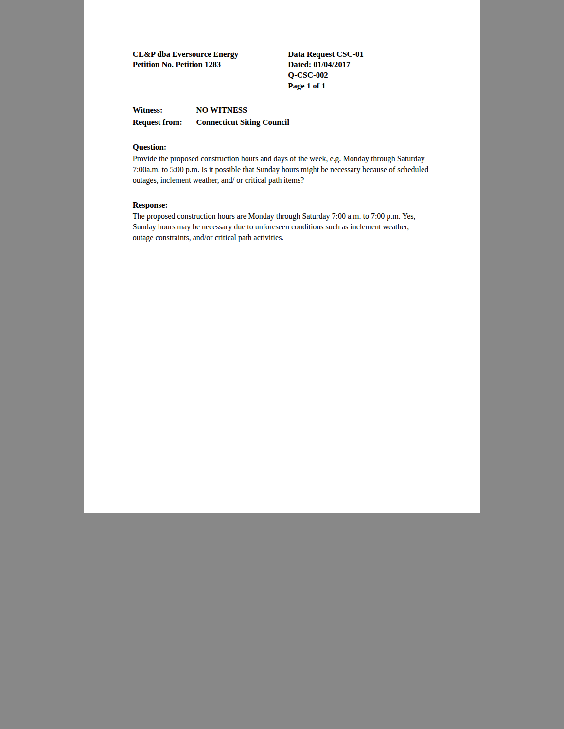| CL&P dba Eversource Energy | Data Request CSC-01 |
| Petition No. Petition 1283 | Dated: 01/04/2017 |
| | Q-CSC-002 |
| | Page 1 of 1 |
| Witness: | NO WITNESS |
| Request from: | Connecticut Siting Council |
Question:
Provide the proposed construction hours and days of the week, e.g. Monday through Saturday 7:00a.m. to 5:00 p.m. Is it possible that Sunday hours might be necessary because of scheduled outages, inclement weather, and/ or critical path items?
Response:
The proposed construction hours are Monday through Saturday 7:00 a.m. to 7:00 p.m. Yes, Sunday hours may be necessary due to unforeseen conditions such as inclement weather, outage constraints, and/or critical path activities.